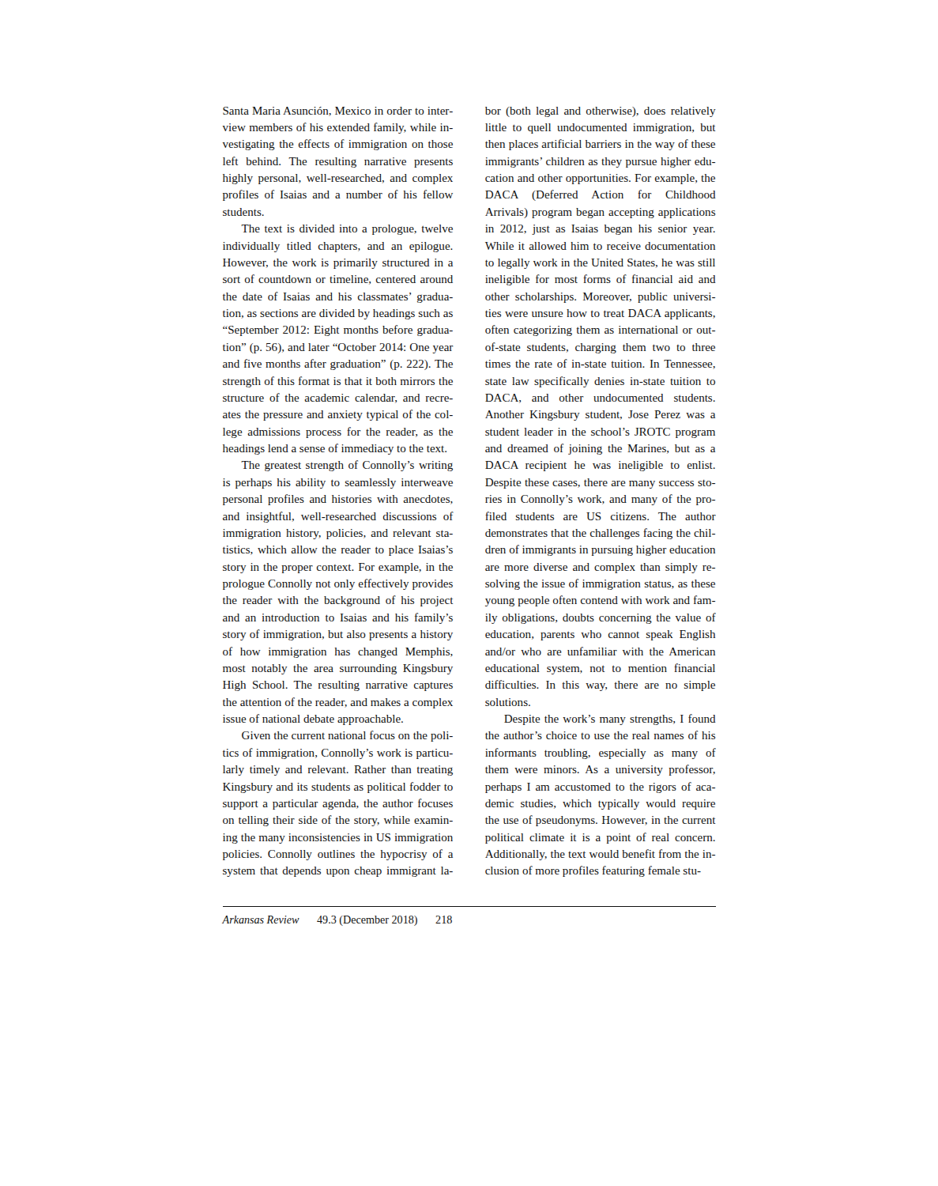Santa Maria Asunción, Mexico in order to interview members of his extended family, while investigating the effects of immigration on those left behind. The resulting narrative presents highly personal, well-researched, and complex profiles of Isaias and a number of his fellow students.
The text is divided into a prologue, twelve individually titled chapters, and an epilogue. However, the work is primarily structured in a sort of countdown or timeline, centered around the date of Isaias and his classmates’ graduation, as sections are divided by headings such as “September 2012: Eight months before graduation” (p. 56), and later “October 2014: One year and five months after graduation” (p. 222). The strength of this format is that it both mirrors the structure of the academic calendar, and recreates the pressure and anxiety typical of the college admissions process for the reader, as the headings lend a sense of immediacy to the text.
The greatest strength of Connolly’s writing is perhaps his ability to seamlessly interweave personal profiles and histories with anecdotes, and insightful, well-researched discussions of immigration history, policies, and relevant statistics, which allow the reader to place Isaias’s story in the proper context. For example, in the prologue Connolly not only effectively provides the reader with the background of his project and an introduction to Isaias and his family’s story of immigration, but also presents a history of how immigration has changed Memphis, most notably the area surrounding Kingsbury High School. The resulting narrative captures the attention of the reader, and makes a complex issue of national debate approachable.
Given the current national focus on the politics of immigration, Connolly’s work is particularly timely and relevant. Rather than treating Kingsbury and its students as political fodder to support a particular agenda, the author focuses on telling their side of the story, while examining the many inconsistencies in US immigration policies. Connolly outlines the hypocrisy of a system that depends upon cheap immigrant labor (both legal and otherwise), does relatively little to quell undocumented immigration, but then places artificial barriers in the way of these immigrants’ children as they pursue higher education and other opportunities. For example, the DACA (Deferred Action for Childhood Arrivals) program began accepting applications in 2012, just as Isaias began his senior year. While it allowed him to receive documentation to legally work in the United States, he was still ineligible for most forms of financial aid and other scholarships. Moreover, public universities were unsure how to treat DACA applicants, often categorizing them as international or out-of-state students, charging them two to three times the rate of in-state tuition. In Tennessee, state law specifically denies in-state tuition to DACA, and other undocumented students. Another Kingsbury student, Jose Perez was a student leader in the school’s JROTC program and dreamed of joining the Marines, but as a DACA recipient he was ineligible to enlist. Despite these cases, there are many success stories in Connolly’s work, and many of the profiled students are US citizens. The author demonstrates that the challenges facing the children of immigrants in pursuing higher education are more diverse and complex than simply resolving the issue of immigration status, as these young people often contend with work and family obligations, doubts concerning the value of education, parents who cannot speak English and/or who are unfamiliar with the American educational system, not to mention financial difficulties. In this way, there are no simple solutions.
Despite the work’s many strengths, I found the author’s choice to use the real names of his informants troubling, especially as many of them were minors. As a university professor, perhaps I am accustomed to the rigors of academic studies, which typically would require the use of pseudonyms. However, in the current political climate it is a point of real concern. Additionally, the text would benefit from the inclusion of more profiles featuring female stu-
Arkansas Review 49.3 (December 2018) 218